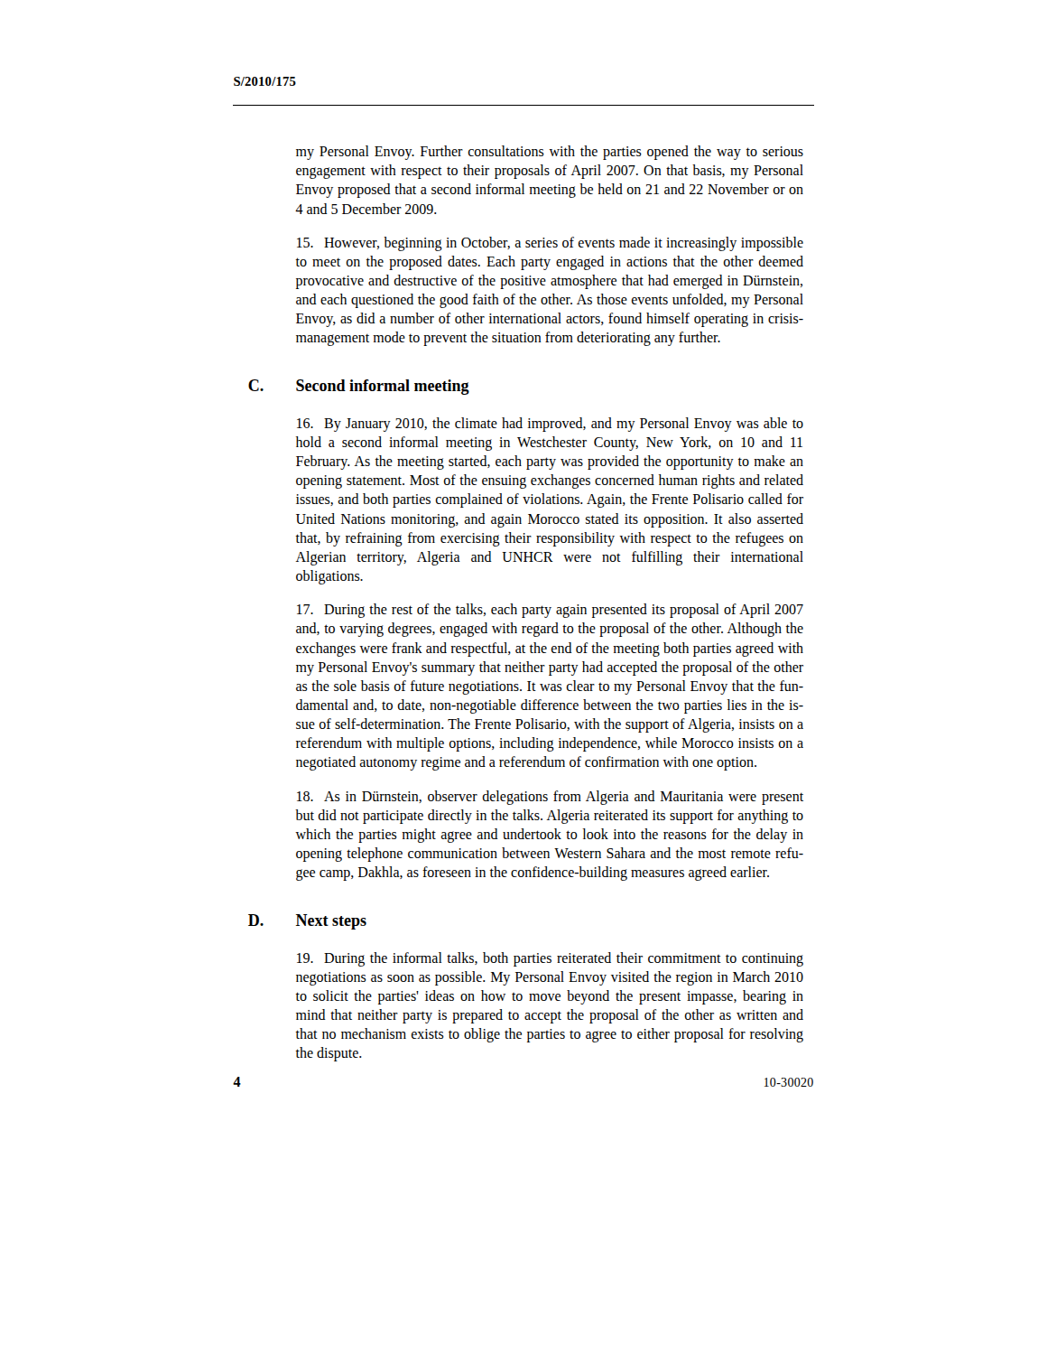S/2010/175
my Personal Envoy. Further consultations with the parties opened the way to serious engagement with respect to their proposals of April 2007. On that basis, my Personal Envoy proposed that a second informal meeting be held on 21 and 22 November or on 4 and 5 December 2009.
15. However, beginning in October, a series of events made it increasingly impossible to meet on the proposed dates. Each party engaged in actions that the other deemed provocative and destructive of the positive atmosphere that had emerged in Dürnstein, and each questioned the good faith of the other. As those events unfolded, my Personal Envoy, as did a number of other international actors, found himself operating in crisis-management mode to prevent the situation from deteriorating any further.
C. Second informal meeting
16. By January 2010, the climate had improved, and my Personal Envoy was able to hold a second informal meeting in Westchester County, New York, on 10 and 11 February. As the meeting started, each party was provided the opportunity to make an opening statement. Most of the ensuing exchanges concerned human rights and related issues, and both parties complained of violations. Again, the Frente Polisario called for United Nations monitoring, and again Morocco stated its opposition. It also asserted that, by refraining from exercising their responsibility with respect to the refugees on Algerian territory, Algeria and UNHCR were not fulfilling their international obligations.
17. During the rest of the talks, each party again presented its proposal of April 2007 and, to varying degrees, engaged with regard to the proposal of the other. Although the exchanges were frank and respectful, at the end of the meeting both parties agreed with my Personal Envoy's summary that neither party had accepted the proposal of the other as the sole basis of future negotiations. It was clear to my Personal Envoy that the fundamental and, to date, non-negotiable difference between the two parties lies in the issue of self-determination. The Frente Polisario, with the support of Algeria, insists on a referendum with multiple options, including independence, while Morocco insists on a negotiated autonomy regime and a referendum of confirmation with one option.
18. As in Dürnstein, observer delegations from Algeria and Mauritania were present but did not participate directly in the talks. Algeria reiterated its support for anything to which the parties might agree and undertook to look into the reasons for the delay in opening telephone communication between Western Sahara and the most remote refugee camp, Dakhla, as foreseen in the confidence-building measures agreed earlier.
D. Next steps
19. During the informal talks, both parties reiterated their commitment to continuing negotiations as soon as possible. My Personal Envoy visited the region in March 2010 to solicit the parties' ideas on how to move beyond the present impasse, bearing in mind that neither party is prepared to accept the proposal of the other as written and that no mechanism exists to oblige the parties to agree to either proposal for resolving the dispute.
4
10-30020